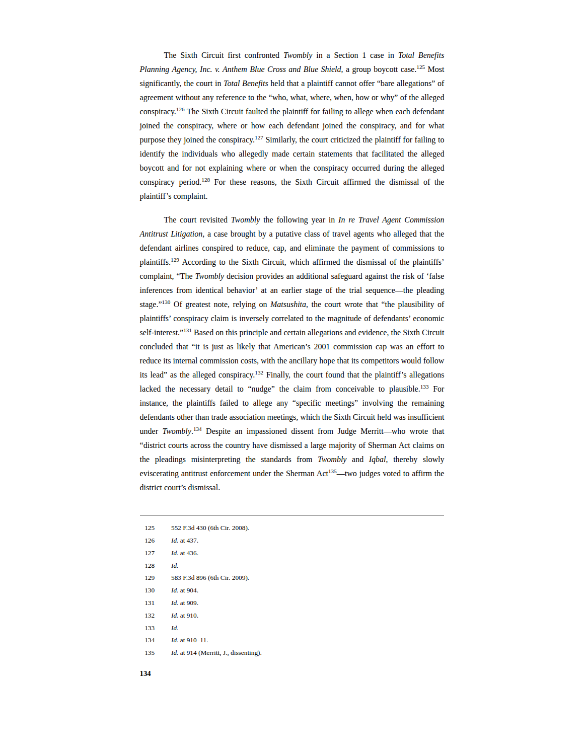The Sixth Circuit first confronted Twombly in a Section 1 case in Total Benefits Planning Agency, Inc. v. Anthem Blue Cross and Blue Shield, a group boycott case.125 Most significantly, the court in Total Benefits held that a plaintiff cannot offer “bare allegations” of agreement without any reference to the “who, what, where, when, how or why” of the alleged conspiracy.126 The Sixth Circuit faulted the plaintiff for failing to allege when each defendant joined the conspiracy, where or how each defendant joined the conspiracy, and for what purpose they joined the conspiracy.127 Similarly, the court criticized the plaintiff for failing to identify the individuals who allegedly made certain statements that facilitated the alleged boycott and for not explaining where or when the conspiracy occurred during the alleged conspiracy period.128 For these reasons, the Sixth Circuit affirmed the dismissal of the plaintiff’s complaint.
The court revisited Twombly the following year in In re Travel Agent Commission Antitrust Litigation, a case brought by a putative class of travel agents who alleged that the defendant airlines conspired to reduce, cap, and eliminate the payment of commissions to plaintiffs.129 According to the Sixth Circuit, which affirmed the dismissal of the plaintiffs’ complaint, “The Twombly decision provides an additional safeguard against the risk of ‘false inferences from identical behavior’ at an earlier stage of the trial sequence—the pleading stage.”130 Of greatest note, relying on Matsushita, the court wrote that “the plausibility of plaintiffs’ conspiracy claim is inversely correlated to the magnitude of defendants’ economic self-interest.”131 Based on this principle and certain allegations and evidence, the Sixth Circuit concluded that “it is just as likely that American’s 2001 commission cap was an effort to reduce its internal commission costs, with the ancillary hope that its competitors would follow its lead” as the alleged conspiracy.132 Finally, the court found that the plaintiff’s allegations lacked the necessary detail to “nudge” the claim from conceivable to plausible.133 For instance, the plaintiffs failed to allege any “specific meetings” involving the remaining defendants other than trade association meetings, which the Sixth Circuit held was insufficient under Twombly.134 Despite an impassioned dissent from Judge Merritt—who wrote that “district courts across the country have dismissed a large majority of Sherman Act claims on the pleadings misinterpreting the standards from Twombly and Iqbal, thereby slowly eviscerating antitrust enforcement under the Sherman Act135—two judges voted to affirm the district court’s dismissal.
| 125 | 552 F.3d 430 (6th Cir. 2008). |
| 126 | Id. at 437. |
| 127 | Id. at 436. |
| 128 | Id. |
| 129 | 583 F.3d 896 (6th Cir. 2009). |
| 130 | Id. at 904. |
| 131 | Id. at 909. |
| 132 | Id. at 910. |
| 133 | Id. |
| 134 | Id. at 910–11. |
| 135 | Id. at 914 (Merritt, J., dissenting). |
134